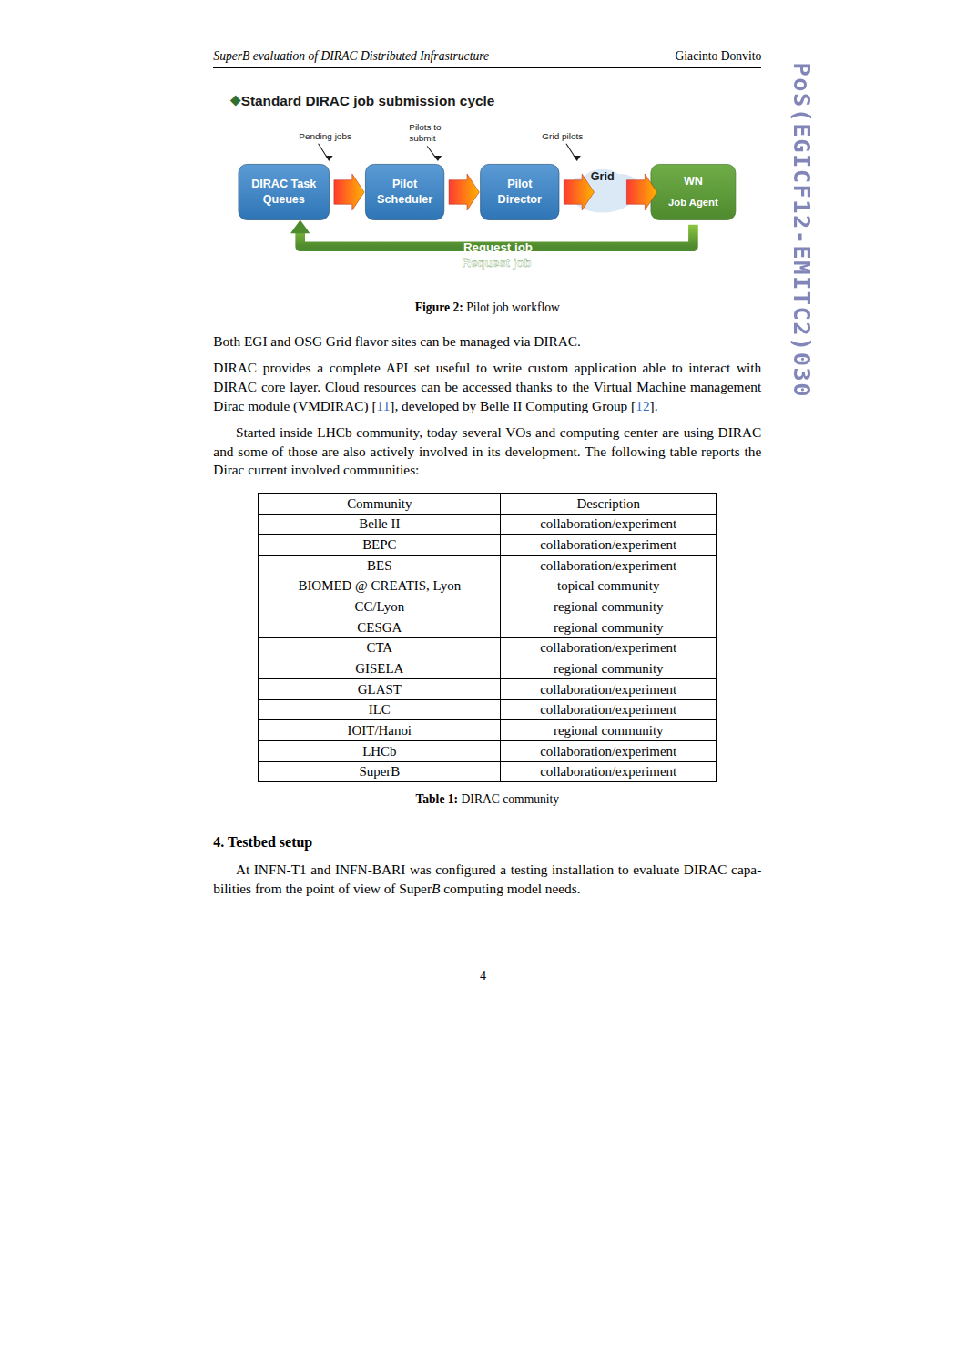SuperB evaluation of DIRAC Distributed Infrastructure Giacinto Donvito
PoS(EGICF12-EMITC2)030
❖Standard DIRAC job submission cycle
Pending jobs Pilots to submit Grid pilots DIRAC Task Queues Pilot Scheduler Pilot Director Grid WN Job Agent Request job Request job
Figure 2: Pilot job workflow
Both EGI and OSG Grid flavor sites can be managed via DIRAC.
DIRAC provides a complete API set useful to write custom application able to interact with DIRAC core layer. Cloud resources can be accessed thanks to the Virtual Machine management Dirac module (VMDIRAC) [11], developed by Belle II Computing Group [12].
Started inside LHCb community, today several VOs and computing center are using DIRAC and some of those are also actively involved in its development. The following table reports the Dirac current involved communities:
| Community | Description |
| Belle II | collaboration/experiment |
| BEPC | collaboration/experiment |
| BES | collaboration/experiment |
| BIOMED @ CREATIS, Lyon | topical community |
| CC/Lyon | regional community |
| CESGA | regional community |
| CTA | collaboration/experiment |
| GISELA | regional community |
| GLAST | collaboration/experiment |
| ILC | collaboration/experiment |
| IOIT/Hanoi | regional community |
| LHCb | collaboration/experiment |
| SuperB | collaboration/experiment |
Table 1: DIRAC community
4. Testbed setup
At INFN-T1 and INFN-BARI was configured a testing installation to evaluate DIRAC capabilities from the point of view of SuperB computing model needs.
4